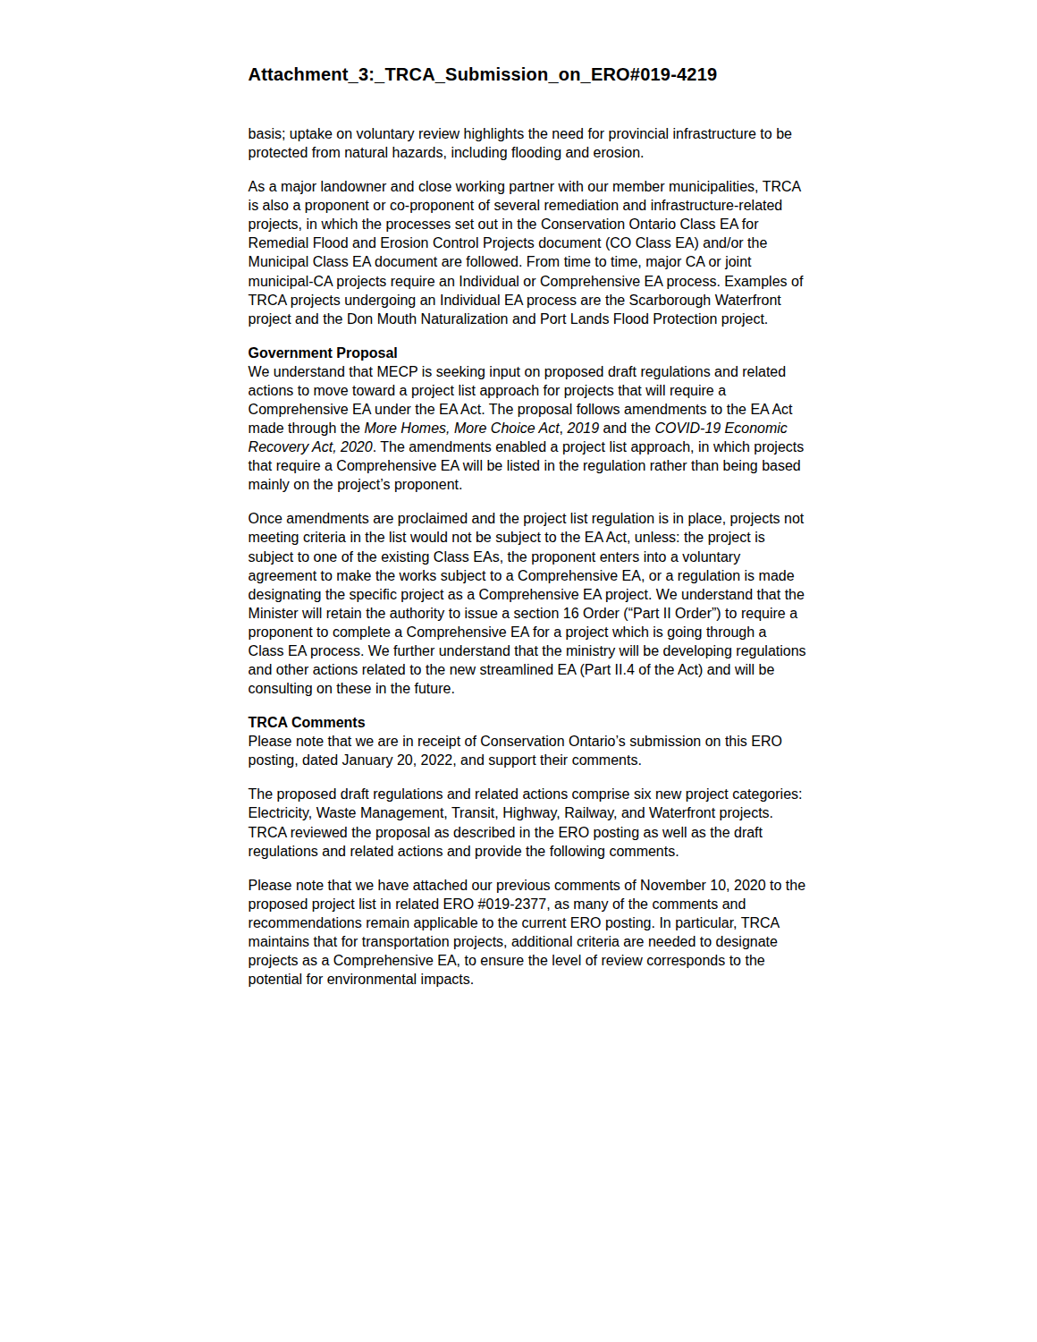Attachment_3:_TRCA_Submission_on_ERO#019-4219
basis; uptake on voluntary review highlights the need for provincial infrastructure to be protected from natural hazards, including flooding and erosion.
As a major landowner and close working partner with our member municipalities, TRCA is also a proponent or co-proponent of several remediation and infrastructure-related projects, in which the processes set out in the Conservation Ontario Class EA for Remedial Flood and Erosion Control Projects document (CO Class EA) and/or the Municipal Class EA document are followed. From time to time, major CA or joint municipal-CA projects require an Individual or Comprehensive EA process. Examples of TRCA projects undergoing an Individual EA process are the Scarborough Waterfront project and the Don Mouth Naturalization and Port Lands Flood Protection project.
Government Proposal
We understand that MECP is seeking input on proposed draft regulations and related actions to move toward a project list approach for projects that will require a Comprehensive EA under the EA Act. The proposal follows amendments to the EA Act made through the More Homes, More Choice Act, 2019 and the COVID-19 Economic Recovery Act, 2020. The amendments enabled a project list approach, in which projects that require a Comprehensive EA will be listed in the regulation rather than being based mainly on the project’s proponent.
Once amendments are proclaimed and the project list regulation is in place, projects not meeting criteria in the list would not be subject to the EA Act, unless: the project is subject to one of the existing Class EAs, the proponent enters into a voluntary agreement to make the works subject to a Comprehensive EA, or a regulation is made designating the specific project as a Comprehensive EA project. We understand that the Minister will retain the authority to issue a section 16 Order (“Part II Order”) to require a proponent to complete a Comprehensive EA for a project which is going through a Class EA process. We further understand that the ministry will be developing regulations and other actions related to the new streamlined EA (Part II.4 of the Act) and will be consulting on these in the future.
TRCA Comments
Please note that we are in receipt of Conservation Ontario’s submission on this ERO posting, dated January 20, 2022, and support their comments.
The proposed draft regulations and related actions comprise six new project categories: Electricity, Waste Management, Transit, Highway, Railway, and Waterfront projects. TRCA reviewed the proposal as described in the ERO posting as well as the draft regulations and related actions and provide the following comments.
Please note that we have attached our previous comments of November 10, 2020 to the proposed project list in related ERO #019-2377, as many of the comments and recommendations remain applicable to the current ERO posting. In particular, TRCA maintains that for transportation projects, additional criteria are needed to designate projects as a Comprehensive EA, to ensure the level of review corresponds to the potential for environmental impacts.